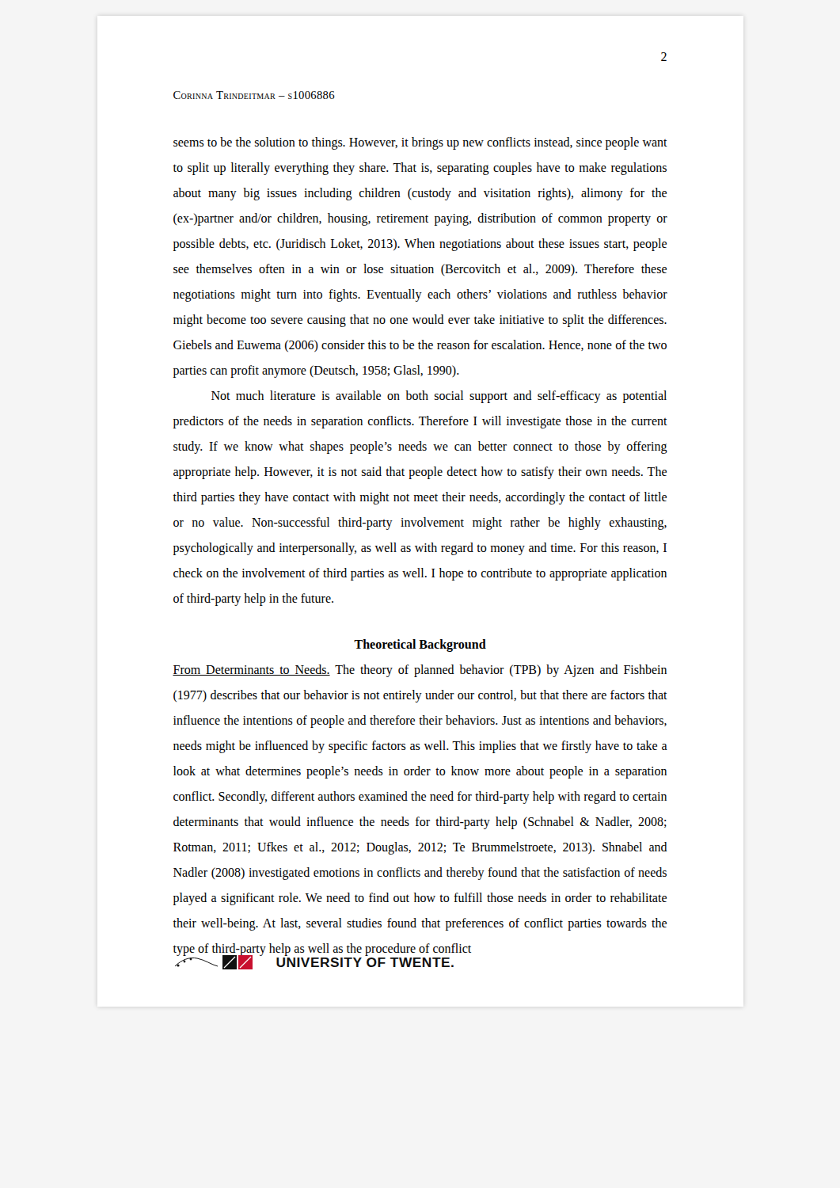2
Corinna Trindeitmar – s1006886
seems to be the solution to things. However, it brings up new conflicts instead, since people want to split up literally everything they share. That is, separating couples have to make regulations about many big issues including children (custody and visitation rights), alimony for the (ex-)partner and/or children, housing, retirement paying, distribution of common property or possible debts, etc. (Juridisch Loket, 2013). When negotiations about these issues start, people see themselves often in a win or lose situation (Bercovitch et al., 2009). Therefore these negotiations might turn into fights. Eventually each others’ violations and ruthless behavior might become too severe causing that no one would ever take initiative to split the differences. Giebels and Euwema (2006) consider this to be the reason for escalation. Hence, none of the two parties can profit anymore (Deutsch, 1958; Glasl, 1990).
Not much literature is available on both social support and self-efficacy as potential predictors of the needs in separation conflicts. Therefore I will investigate those in the current study. If we know what shapes people’s needs we can better connect to those by offering appropriate help. However, it is not said that people detect how to satisfy their own needs. The third parties they have contact with might not meet their needs, accordingly the contact of little or no value. Non-successful third-party involvement might rather be highly exhausting, psychologically and interpersonally, as well as with regard to money and time. For this reason, I check on the involvement of third parties as well. I hope to contribute to appropriate application of third-party help in the future.
Theoretical Background
From Determinants to Needs. The theory of planned behavior (TPB) by Ajzen and Fishbein (1977) describes that our behavior is not entirely under our control, but that there are factors that influence the intentions of people and therefore their behaviors. Just as intentions and behaviors, needs might be influenced by specific factors as well. This implies that we firstly have to take a look at what determines people’s needs in order to know more about people in a separation conflict. Secondly, different authors examined the need for third-party help with regard to certain determinants that would influence the needs for third-party help (Schnabel & Nadler, 2008; Rotman, 2011; Ufkes et al., 2012; Douglas, 2012; Te Brummelstroete, 2013). Shnabel and Nadler (2008) investigated emotions in conflicts and thereby found that the satisfaction of needs played a significant role. We need to find out how to fulfill those needs in order to rehabilitate their well-being. At last, several studies found that preferences of conflict parties towards the type of third-party help as well as the procedure of conflict
UNIVERSITY OF TWENTE.